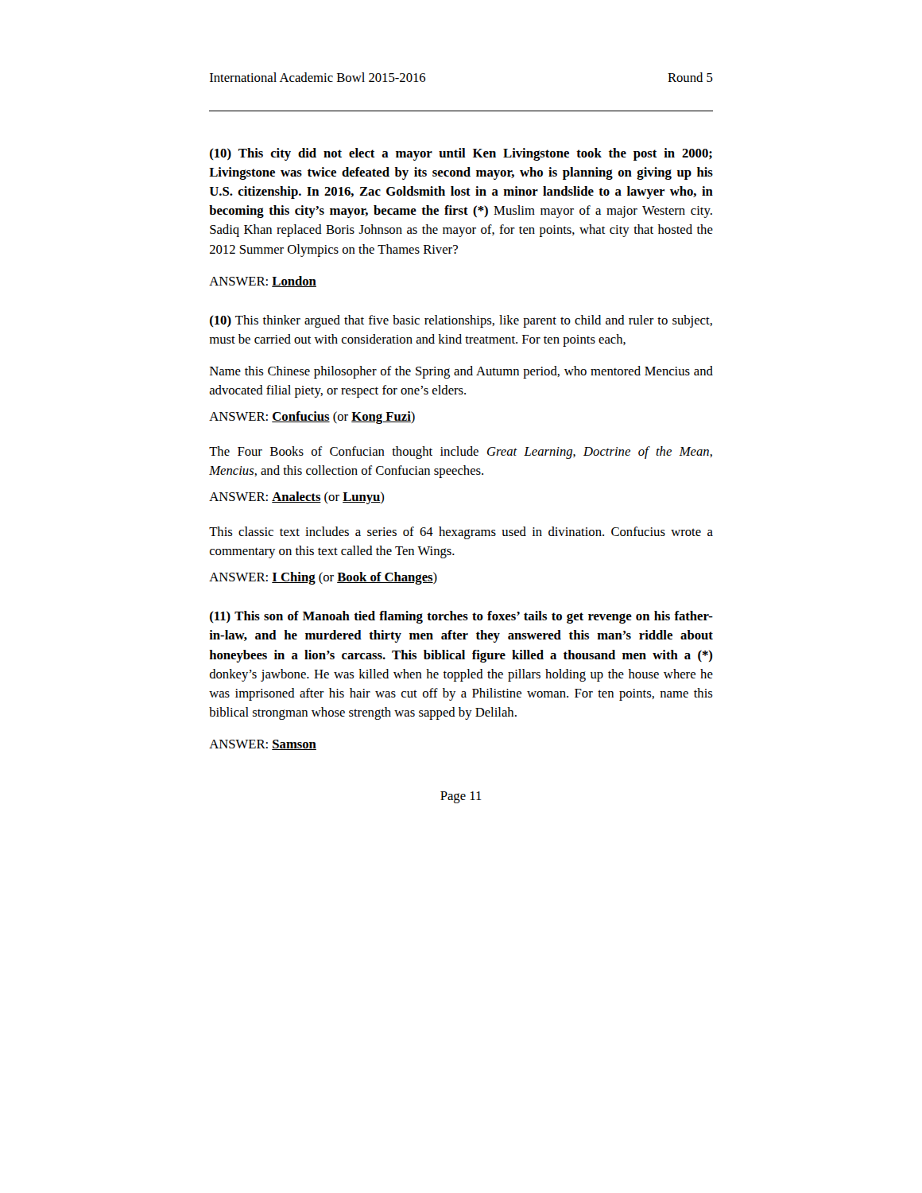International Academic Bowl 2015-2016
Round 5
(10) This city did not elect a mayor until Ken Livingstone took the post in 2000; Livingstone was twice defeated by its second mayor, who is planning on giving up his U.S. citizenship. In 2016, Zac Goldsmith lost in a minor landslide to a lawyer who, in becoming this city’s mayor, became the first (*) Muslim mayor of a major Western city. Sadiq Khan replaced Boris Johnson as the mayor of, for ten points, what city that hosted the 2012 Summer Olympics on the Thames River?
ANSWER: London
(10) This thinker argued that five basic relationships, like parent to child and ruler to subject, must be carried out with consideration and kind treatment. For ten points each,
Name this Chinese philosopher of the Spring and Autumn period, who mentored Mencius and advocated filial piety, or respect for one’s elders.
ANSWER: Confucius (or Kong Fuzi)
The Four Books of Confucian thought include Great Learning, Doctrine of the Mean, Mencius, and this collection of Confucian speeches.
ANSWER: Analects (or Lunyu)
This classic text includes a series of 64 hexagrams used in divination. Confucius wrote a commentary on this text called the Ten Wings.
ANSWER: I Ching (or Book of Changes)
(11) This son of Manoah tied flaming torches to foxes’ tails to get revenge on his father-in-law, and he murdered thirty men after they answered this man’s riddle about honeybees in a lion’s carcass. This biblical figure killed a thousand men with a (*) donkey’s jawbone. He was killed when he toppled the pillars holding up the house where he was imprisoned after his hair was cut off by a Philistine woman. For ten points, name this biblical strongman whose strength was sapped by Delilah.
ANSWER: Samson
Page 11